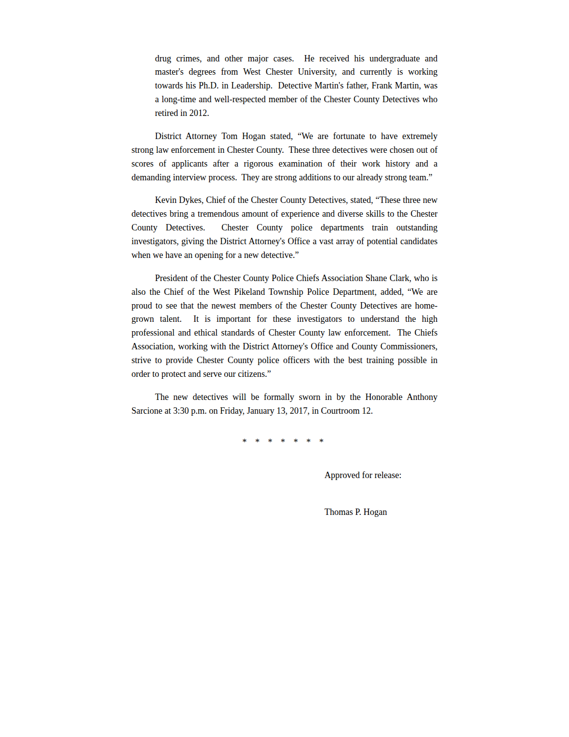drug crimes, and other major cases. He received his undergraduate and master's degrees from West Chester University, and currently is working towards his Ph.D. in Leadership. Detective Martin's father, Frank Martin, was a long-time and well-respected member of the Chester County Detectives who retired in 2012.
District Attorney Tom Hogan stated, “We are fortunate to have extremely strong law enforcement in Chester County. These three detectives were chosen out of scores of applicants after a rigorous examination of their work history and a demanding interview process. They are strong additions to our already strong team.”
Kevin Dykes, Chief of the Chester County Detectives, stated, “These three new detectives bring a tremendous amount of experience and diverse skills to the Chester County Detectives. Chester County police departments train outstanding investigators, giving the District Attorney's Office a vast array of potential candidates when we have an opening for a new detective.”
President of the Chester County Police Chiefs Association Shane Clark, who is also the Chief of the West Pikeland Township Police Department, added, “We are proud to see that the newest members of the Chester County Detectives are home-grown talent. It is important for these investigators to understand the high professional and ethical standards of Chester County law enforcement. The Chiefs Association, working with the District Attorney's Office and County Commissioners, strive to provide Chester County police officers with the best training possible in order to protect and serve our citizens.”
The new detectives will be formally sworn in by the Honorable Anthony Sarcione at 3:30 p.m. on Friday, January 13, 2017, in Courtroom 12.
* * * * * * *
Approved for release:
Thomas P. Hogan